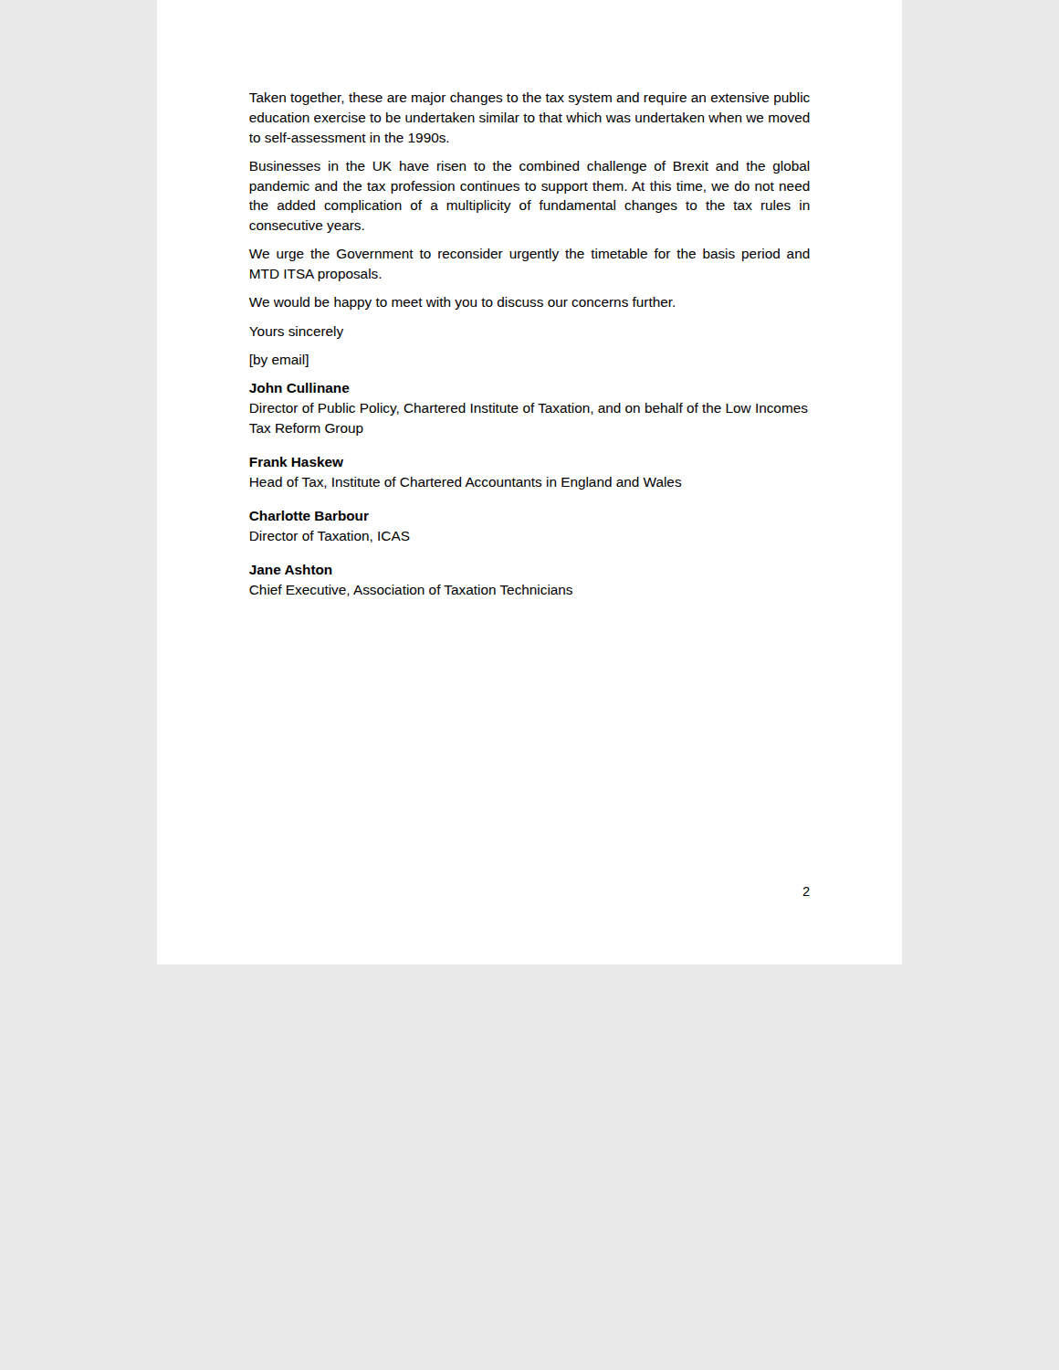Taken together, these are major changes to the tax system and require an extensive public education exercise to be undertaken similar to that which was undertaken when we moved to self-assessment in the 1990s.
Businesses in the UK have risen to the combined challenge of Brexit and the global pandemic and the tax profession continues to support them. At this time, we do not need the added complication of a multiplicity of fundamental changes to the tax rules in consecutive years.
We urge the Government to reconsider urgently the timetable for the basis period and MTD ITSA proposals.
We would be happy to meet with you to discuss our concerns further.
Yours sincerely
[by email]
John Cullinane
Director of Public Policy, Chartered Institute of Taxation, and on behalf of the Low Incomes Tax Reform Group
Frank Haskew
Head of Tax, Institute of Chartered Accountants in England and Wales
Charlotte Barbour
Director of Taxation, ICAS
Jane Ashton
Chief Executive, Association of Taxation Technicians
2